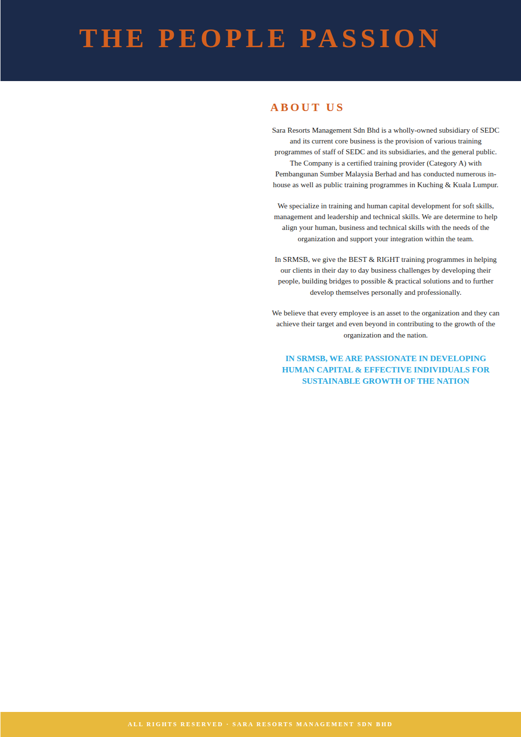The People Passion
About Us
Sara Resorts Management Sdn Bhd is a wholly-owned subsidiary of SEDC and its current core business is the provision of various training programmes of staff of SEDC and its subsidiaries, and the general public. The Company is a certified training provider (Category A) with Pembangunan Sumber Malaysia Berhad and has conducted numerous in-house as well as public training programmes in Kuching & Kuala Lumpur.
We specialize in training and human capital development for soft skills, management and leadership and technical skills. We are determine to help align your human, business and technical skills with the needs of the organization and support your integration within the team.
In SRMSB, we give the BEST & RIGHT training programmes in helping our clients in their day to day business challenges by developing their people, building bridges to possible & practical solutions and to further develop themselves personally and professionally.
We believe that every employee is an asset to the organization and they can achieve their target and even beyond in contributing to the growth of the organization and the nation.
In SRMSB, we are passionate in developing human capital & effective individuals for sustainable growth of the nation
All Rights Reserved · Sara Resorts Management Sdn Bhd